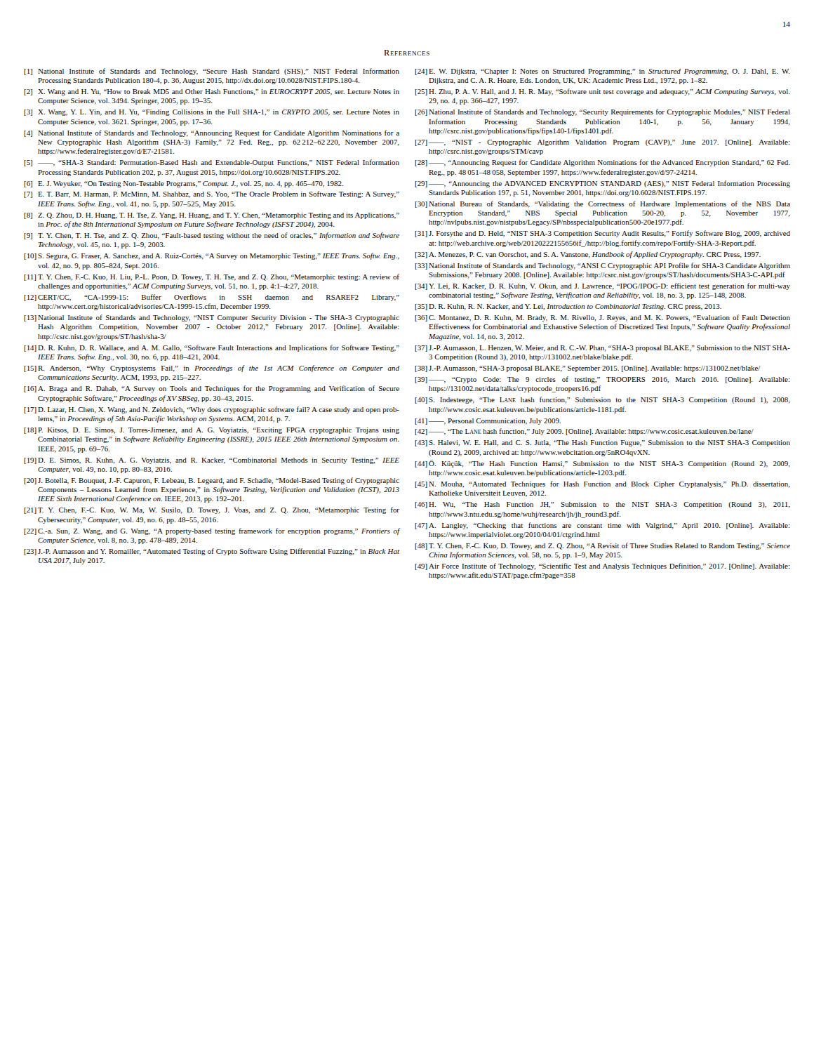14
References
National Institute of Standards and Technology, “Secure Hash Standard (SHS),” NIST Federal Information Processing Standards Publication 180-4, p. 36, August 2015, http://dx.doi.org/10.6028/NIST.FIPS.180-4.
X. Wang and H. Yu, “How to Break MD5 and Other Hash Functions,” in EUROCRYPT 2005, ser. Lecture Notes in Computer Science, vol. 3494. Springer, 2005, pp. 19–35.
X. Wang, Y. L. Yin, and H. Yu, “Finding Collisions in the Full SHA-1,” in CRYPTO 2005, ser. Lecture Notes in Computer Science, vol. 3621. Springer, 2005, pp. 17–36.
National Institute of Standards and Technology, “Announcing Request for Candidate Algorithm Nominations for a New Cryptographic Hash Algorithm (SHA-3) Family,” 72 Fed. Reg., pp. 62 212–62 220, November 2007, https://www.federalregister.gov/d/E7-21581.
——, “SHA-3 Standard: Permutation-Based Hash and Extendable-Output Functions,” NIST Federal Information Processing Standards Publication 202, p. 37, August 2015, https://doi.org/10.6028/NIST.FIPS.202.
E. J. Weyuker, “On Testing Non-Testable Programs,” Comput. J., vol. 25, no. 4, pp. 465–470, 1982.
E. T. Barr, M. Harman, P. McMinn, M. Shahbaz, and S. Yoo, “The Oracle Problem in Software Testing: A Survey,” IEEE Trans. Softw. Eng., vol. 41, no. 5, pp. 507–525, May 2015.
Z. Q. Zhou, D. H. Huang, T. H. Tse, Z. Yang, H. Huang, and T. Y. Chen, “Metamorphic Testing and its Applications,” in Proc. of the 8th International Symposium on Future Software Technology (ISFST 2004), 2004.
T. Y. Chen, T. H. Tse, and Z. Q. Zhou, “Fault-based testing without the need of oracles,” Information and Software Technology, vol. 45, no. 1, pp. 1–9, 2003.
S. Segura, G. Fraser, A. Sanchez, and A. Ruiz-Cortés, “A Survey on Metamorphic Testing,” IEEE Trans. Softw. Eng., vol. 42, no. 9, pp. 805–824, Sept. 2016.
T. Y. Chen, F.-C. Kuo, H. Liu, P.-L. Poon, D. Towey, T. H. Tse, and Z. Q. Zhou, “Metamorphic testing: A review of challenges and opportunities,” ACM Computing Surveys, vol. 51, no. 1, pp. 4:1–4:27, 2018.
CERT/CC, “CA-1999-15: Buffer Overflows in SSH daemon and RSAREF2 Library,” http://www.cert.org/historical/advisories/CA-1999-15.cfm, December 1999.
National Institute of Standards and Technology, “NIST Computer Security Division - The SHA-3 Cryptographic Hash Algorithm Competition, November 2007 - October 2012,” February 2017. [Online]. Available: http://csrc.nist.gov/groups/ST/hash/sha-3/
D. R. Kuhn, D. R. Wallace, and A. M. Gallo, “Software Fault Interactions and Implications for Software Testing,” IEEE Trans. Softw. Eng., vol. 30, no. 6, pp. 418–421, 2004.
R. Anderson, “Why Cryptosystems Fail,” in Proceedings of the 1st ACM Conference on Computer and Communications Security. ACM, 1993, pp. 215–227.
A. Braga and R. Dahab, “A Survey on Tools and Techniques for the Programming and Verification of Secure Cryptographic Software,” Proceedings of XV SBSeg, pp. 30–43, 2015.
D. Lazar, H. Chen, X. Wang, and N. Zeldovich, “Why does cryptographic software fail? A case study and open problems,” in Proceedings of 5th Asia-Pacific Workshop on Systems. ACM, 2014, p. 7.
P. Kitsos, D. E. Simos, J. Torres-Jimenez, and A. G. Voyiatzis, “Exciting FPGA cryptographic Trojans using Combinatorial Testing,” in Software Reliability Engineering (ISSRE), 2015 IEEE 26th International Symposium on. IEEE, 2015, pp. 69–76.
D. E. Simos, R. Kuhn, A. G. Voyiatzis, and R. Kacker, “Combinatorial Methods in Security Testing,” IEEE Computer, vol. 49, no. 10, pp. 80–83, 2016.
J. Botella, F. Bouquet, J.-F. Capuron, F. Lebeau, B. Legeard, and F. Schadle, “Model-Based Testing of Cryptographic Components – Lessons Learned from Experience,” in Software Testing, Verification and Validation (ICST), 2013 IEEE Sixth International Conference on. IEEE, 2013, pp. 192–201.
T. Y. Chen, F.-C. Kuo, W. Ma, W. Susilo, D. Towey, J. Voas, and Z. Q. Zhou, “Metamorphic Testing for Cybersecurity,” Computer, vol. 49, no. 6, pp. 48–55, 2016.
C.-a. Sun, Z. Wang, and G. Wang, “A property-based testing framework for encryption programs,” Frontiers of Computer Science, vol. 8, no. 3, pp. 478–489, 2014.
J.-P. Aumasson and Y. Romailler, “Automated Testing of Crypto Software Using Differential Fuzzing,” in Black Hat USA 2017, July 2017.
E. W. Dijkstra, “Chapter I: Notes on Structured Programming,” in Structured Programming, O. J. Dahl, E. W. Dijkstra, and C. A. R. Hoare, Eds. London, UK, UK: Academic Press Ltd., 1972, pp. 1–82.
H. Zhu, P. A. V. Hall, and J. H. R. May, “Software unit test coverage and adequacy,” ACM Computing Surveys, vol. 29, no. 4, pp. 366–427, 1997.
National Institute of Standards and Technology, “Security Requirements for Cryptographic Modules,” NIST Federal Information Processing Standards Publication 140-1, p. 56, January 1994, http://csrc.nist.gov/publications/fips/fips140-1/fips1401.pdf.
——, “NIST - Cryptographic Algorithm Validation Program (CAVP),” June 2017. [Online]. Available: http://csrc.nist.gov/groups/STM/cavp
——, “Announcing Request for Candidate Algorithm Nominations for the Advanced Encryption Standard,” 62 Fed. Reg., pp. 48 051–48 058, September 1997, https://www.federalregister.gov/d/97-24214.
——, “Announcing the ADVANCED ENCRYPTION STANDARD (AES),” NIST Federal Information Processing Standards Publication 197, p. 51, November 2001, https://doi.org/10.6028/NIST.FIPS.197.
National Bureau of Standards, “Validating the Correctness of Hardware Implementations of the NBS Data Encryption Standard,” NBS Special Publication 500-20, p. 52, November 1977, http://nvlpubs.nist.gov/nistpubs/Legacy/SP/nbsspecialpublication500-20e1977.pdf.
J. Forsythe and D. Held, “NIST SHA-3 Competition Security Audit Results,” Fortify Software Blog, 2009, archived at: http://web.archive.org/web/20120222155656if_/http://blog.fortify.com/repo/Fortify-SHA-3-Report.pdf.
A. Menezes, P. C. van Oorschot, and S. A. Vanstone, Handbook of Applied Cryptography. CRC Press, 1997.
National Institute of Standards and Technology, “ANSI C Cryptographic API Profile for SHA-3 Candidate Algorithm Submissions,” February 2008. [Online]. Available: http://csrc.nist.gov/groups/ST/hash/documents/SHA3-C-API.pdf
Y. Lei, R. Kacker, D. R. Kuhn, V. Okun, and J. Lawrence, “IPOG/IPOG-D: efficient test generation for multi-way combinatorial testing,” Software Testing, Verification and Reliability, vol. 18, no. 3, pp. 125–148, 2008.
D. R. Kuhn, R. N. Kacker, and Y. Lei, Introduction to Combinatorial Testing. CRC press, 2013.
C. Montanez, D. R. Kuhn, M. Brady, R. M. Rivello, J. Reyes, and M. K. Powers, “Evaluation of Fault Detection Effectiveness for Combinatorial and Exhaustive Selection of Discretized Test Inputs,” Software Quality Professional Magazine, vol. 14, no. 3, 2012.
J.-P. Aumasson, L. Henzen, W. Meier, and R. C.-W. Phan, “SHA-3 proposal BLAKE,” Submission to the NIST SHA-3 Competition (Round 3), 2010, http://131002.net/blake/blake.pdf.
J.-P. Aumasson, “SHA-3 proposal BLAKE,” September 2015. [Online]. Available: https://131002.net/blake/
——, “Crypto Code: The 9 circles of testing,” TROOPERS 2016, March 2016. [Online]. Available: https://131002.net/data/talks/cryptocode_troopers16.pdf
S. Indesteege, “The Lane hash function,” Submission to the NIST SHA-3 Competition (Round 1), 2008, http://www.cosic.esat.kuleuven.be/publications/article-1181.pdf.
——, Personal Communication, July 2009.
——, “The Lane hash function,” July 2009. [Online]. Available: https://www.cosic.esat.kuleuven.be/lane/
S. Halevi, W. E. Hall, and C. S. Jutla, “The Hash Function Fugue,” Submission to the NIST SHA-3 Competition (Round 2), 2009, archived at: http://www.webcitation.org/5nRO4qvXN.
Ö. Küçük, “The Hash Function Hamsi,” Submission to the NIST SHA-3 Competition (Round 2), 2009, http://www.cosic.esat.kuleuven.be/publications/article-1203.pdf.
N. Mouha, “Automated Techniques for Hash Function and Block Cipher Cryptanalysis,” Ph.D. dissertation, Katholieke Universiteit Leuven, 2012.
H. Wu, “The Hash Function JH,” Submission to the NIST SHA-3 Competition (Round 3), 2011, http://www3.ntu.edu.sg/home/wuhj/research/jh/jh_round3.pdf.
A. Langley, “Checking that functions are constant time with Valgrind,” April 2010. [Online]. Available: https://www.imperialviolet.org/2010/04/01/ctgrind.html
T. Y. Chen, F.-C. Kuo, D. Towey, and Z. Q. Zhou, “A Revisit of Three Studies Related to Random Testing,” Science China Information Sciences, vol. 58, no. 5, pp. 1–9, May 2015.
Air Force Institute of Technology, “Scientific Test and Analysis Techniques Definition,” 2017. [Online]. Available: https://www.afit.edu/STAT/page.cfm?page=358